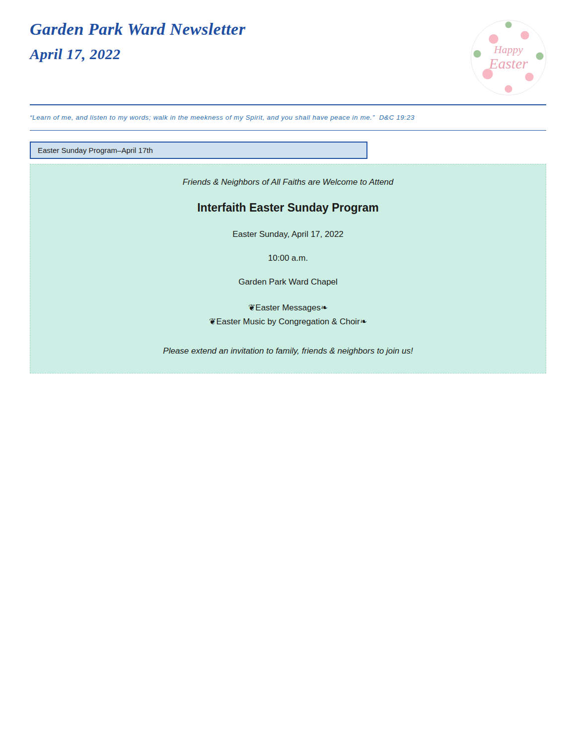Garden Park Ward Newsletter
April 17, 2022
Happy Easter
“Learn of me, and listen to my words; walk in the meekness of my Spirit, and you shall have peace in me.” D&C 19:23
Easter Sunday Program–April 17th
Friends & Neighbors of All Faiths are Welcome to Attend
Interfaith Easter Sunday Program
Easter Sunday, April 17, 2022
10:00 a.m.
Garden Park Ward Chapel
❦Easter Messages❧
❦Easter Music by Congregation & Choir❧
Please extend an invitation to family, friends & neighbors to join us!